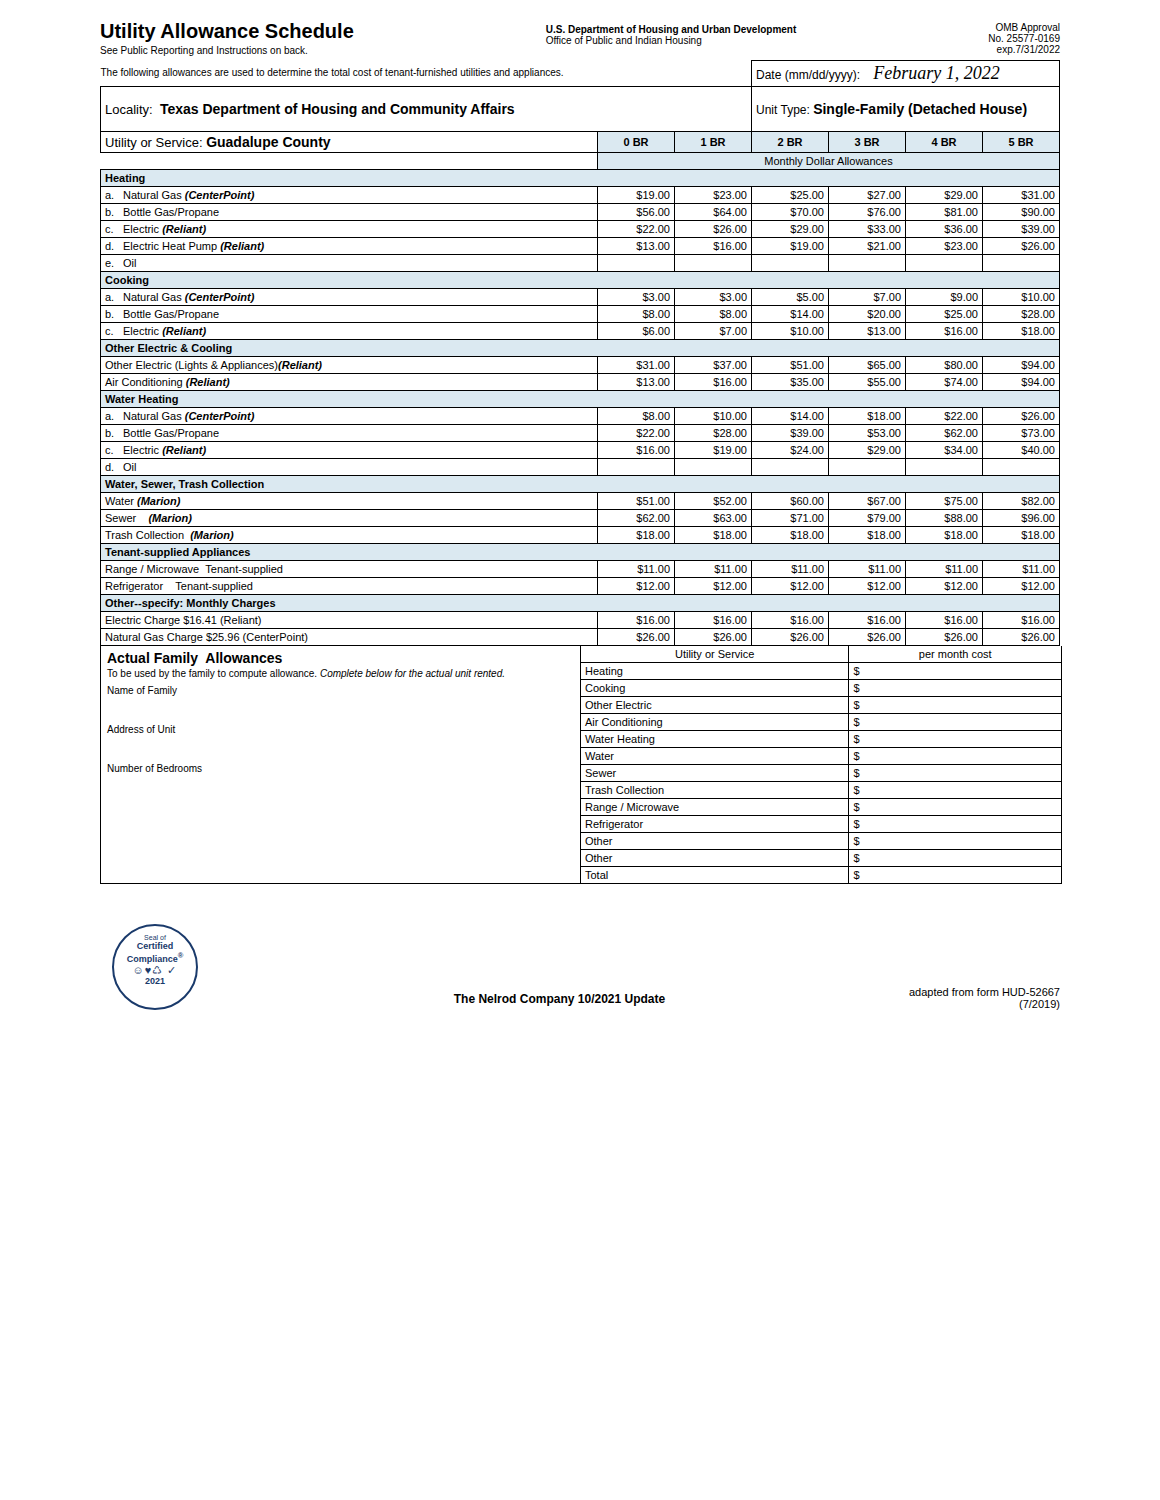Utility Allowance Schedule
See Public Reporting and Instructions on back.
U.S. Department of Housing and Urban Development
Office of Public and Indian Housing
OMB Approval
No. 25577-0169
exp.7/31/2022
| The following allowances are used to determine the total cost of tenant-furnished utilities and appliances. | Date (mm/dd/yyyy): February 1, 2022 |
| Locality: Texas Department of Housing and Community Affairs | Unit Type: Single-Family (Detached House) |
| Utility or Service: Guadalupe County | 0 BR | 1 BR | 2 BR | 3 BR | 4 BR | 5 BR |
| | Monthly Dollar Allowances |
| Heating |
| a. Natural Gas (CenterPoint) | $19.00 | $23.00 | $25.00 | $27.00 | $29.00 | $31.00 |
| b. Bottle Gas/Propane | $56.00 | $64.00 | $70.00 | $76.00 | $81.00 | $90.00 |
| c. Electric (Reliant) | $22.00 | $26.00 | $29.00 | $33.00 | $36.00 | $39.00 |
| d. Electric Heat Pump (Reliant) | $13.00 | $16.00 | $19.00 | $21.00 | $23.00 | $26.00 |
| e. Oil | | | | | | |
| Cooking |
| a. Natural Gas (CenterPoint) | $3.00 | $3.00 | $5.00 | $7.00 | $9.00 | $10.00 |
| b. Bottle Gas/Propane | $8.00 | $8.00 | $14.00 | $20.00 | $25.00 | $28.00 |
| c. Electric (Reliant) | $6.00 | $7.00 | $10.00 | $13.00 | $16.00 | $18.00 |
| Other Electric & Cooling |
| Other Electric (Lights & Appliances) (Reliant) | $31.00 | $37.00 | $51.00 | $65.00 | $80.00 | $94.00 |
| Air Conditioning (Reliant) | $13.00 | $16.00 | $35.00 | $55.00 | $74.00 | $94.00 |
| Water Heating |
| a. Natural Gas (CenterPoint) | $8.00 | $10.00 | $14.00 | $18.00 | $22.00 | $26.00 |
| b. Bottle Gas/Propane | $22.00 | $28.00 | $39.00 | $53.00 | $62.00 | $73.00 |
| c. Electric (Reliant) | $16.00 | $19.00 | $24.00 | $29.00 | $34.00 | $40.00 |
| d. Oil | | | | | | |
| Water, Sewer, Trash Collection |
| Water (Marion) | $51.00 | $52.00 | $60.00 | $67.00 | $75.00 | $82.00 |
| Sewer (Marion) | $62.00 | $63.00 | $71.00 | $79.00 | $88.00 | $96.00 |
| Trash Collection (Marion) | $18.00 | $18.00 | $18.00 | $18.00 | $18.00 | $18.00 |
| Tenant-supplied Appliances |
| Range / Microwave Tenant-supplied | $11.00 | $11.00 | $11.00 | $11.00 | $11.00 | $11.00 |
| Refrigerator Tenant-supplied | $12.00 | $12.00 | $12.00 | $12.00 | $12.00 | $12.00 |
| Other--specify: Monthly Charges |
| Electric Charge $16.41 (Reliant) | $16.00 | $16.00 | $16.00 | $16.00 | $16.00 | $16.00 |
| Natural Gas Charge $25.96 (CenterPoint) | $26.00 | $26.00 | $26.00 | $26.00 | $26.00 | $26.00 |
Actual Family Allowances
To be used by the family to compute allowance. Complete below for the actual unit rented.
Name of Family
Address of Unit
Number of Bedrooms
| Utility or Service | per month cost |
| Heating | $ |
| Cooking | $ |
| Other Electric | $ |
| Air Conditioning | $ |
| Water Heating | $ |
| Water | $ |
| Sewer | $ |
| Trash Collection | $ |
| Range / Microwave | $ |
| Refrigerator | $ |
| Other | $ |
| Other | $ |
| Total | $ |
Seal of
Certified
Compliance®
☺♥♺ ✓
2021
The Nelrod Company 10/2021 Update
adapted from form HUD-52667
(7/2019)